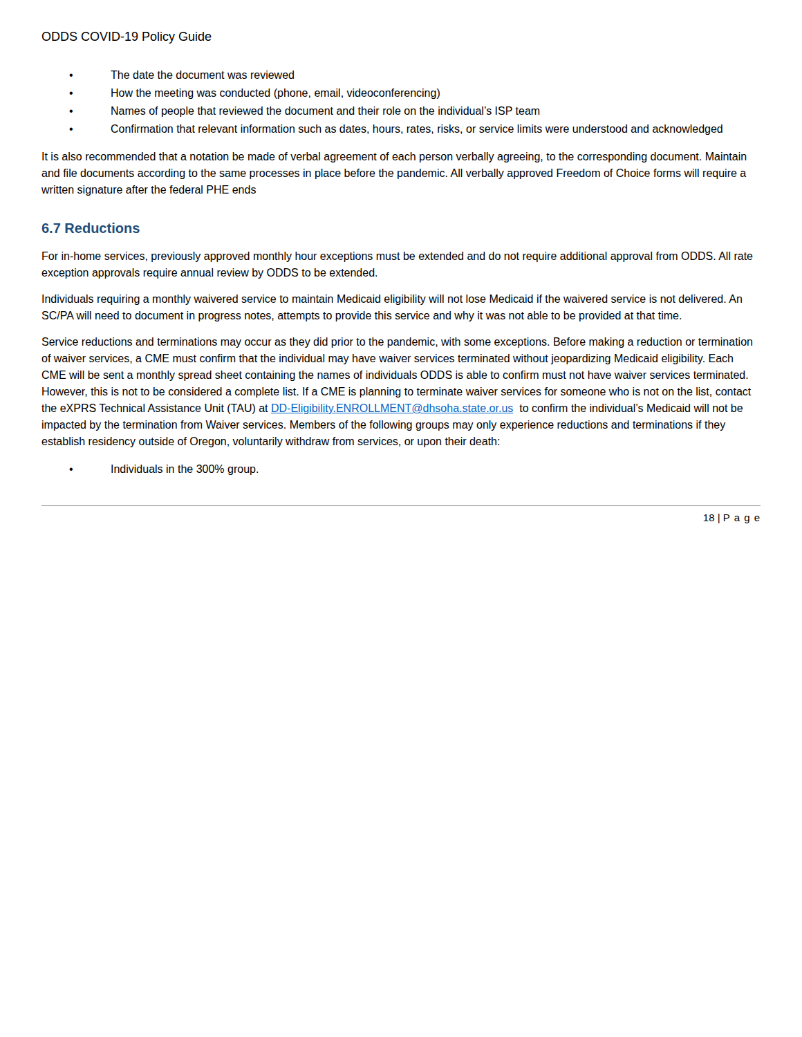ODDS COVID-19 Policy Guide
The date the document was reviewed
How the meeting was conducted (phone, email, videoconferencing)
Names of people that reviewed the document and their role on the individual’s ISP team
Confirmation that relevant information such as dates, hours, rates, risks, or service limits were understood and acknowledged
It is also recommended that a notation be made of verbal agreement of each person verbally agreeing, to the corresponding document. Maintain and file documents according to the same processes in place before the pandemic. All verbally approved Freedom of Choice forms will require a written signature after the federal PHE ends
6.7 Reductions
For in-home services, previously approved monthly hour exceptions must be extended and do not require additional approval from ODDS. All rate exception approvals require annual review by ODDS to be extended.
Individuals requiring a monthly waivered service to maintain Medicaid eligibility will not lose Medicaid if the waivered service is not delivered. An SC/PA will need to document in progress notes, attempts to provide this service and why it was not able to be provided at that time.
Service reductions and terminations may occur as they did prior to the pandemic, with some exceptions. Before making a reduction or termination of waiver services, a CME must confirm that the individual may have waiver services terminated without jeopardizing Medicaid eligibility. Each CME will be sent a monthly spread sheet containing the names of individuals ODDS is able to confirm must not have waiver services terminated. However, this is not to be considered a complete list. If a CME is planning to terminate waiver services for someone who is not on the list, contact the eXPRS Technical Assistance Unit (TAU) at DD-Eligibility.ENROLLMENT@dhsoha.state.or.us to confirm the individual’s Medicaid will not be impacted by the termination from Waiver services. Members of the following groups may only experience reductions and terminations if they establish residency outside of Oregon, voluntarily withdraw from services, or upon their death:
Individuals in the 300% group.
18 | P a g e